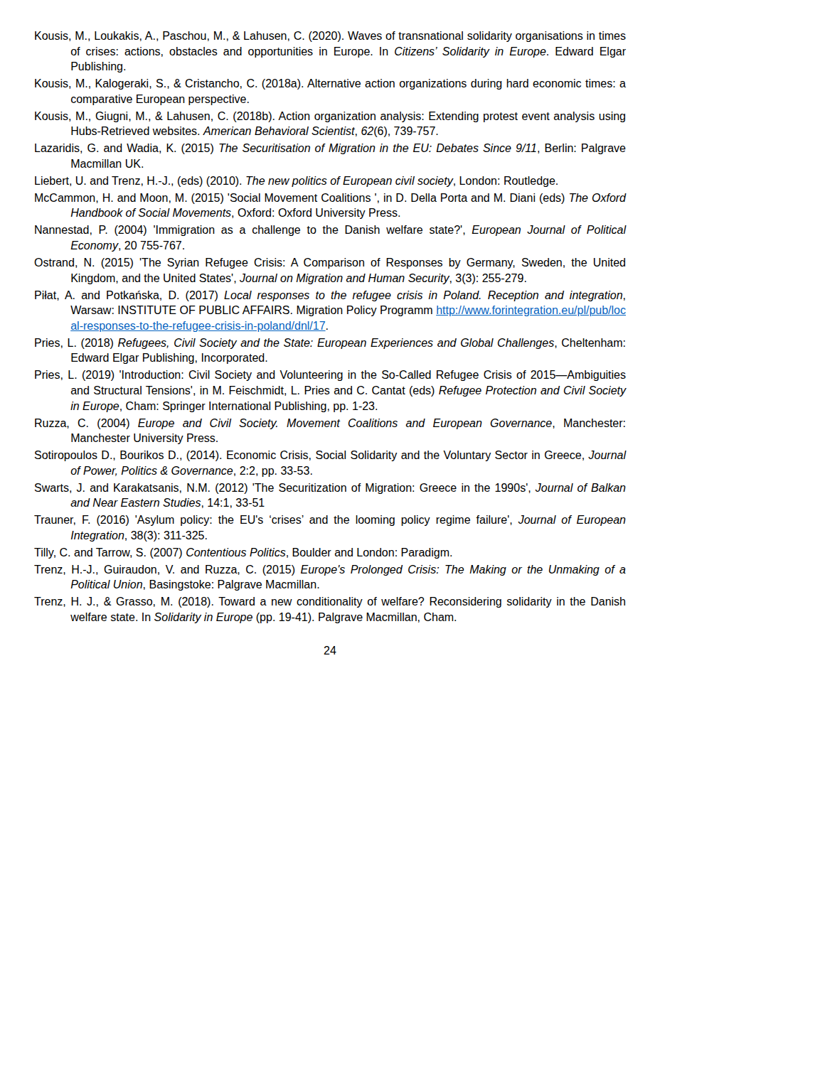Kousis, M., Loukakis, A., Paschou, M., & Lahusen, C. (2020). Waves of transnational solidarity organisations in times of crises: actions, obstacles and opportunities in Europe. In Citizens’ Solidarity in Europe. Edward Elgar Publishing.
Kousis, M., Kalogeraki, S., & Cristancho, C. (2018a). Alternative action organizations during hard economic times: a comparative European perspective.
Kousis, M., Giugni, M., & Lahusen, C. (2018b). Action organization analysis: Extending protest event analysis using Hubs-Retrieved websites. American Behavioral Scientist, 62(6), 739-757.
Lazaridis, G. and Wadia, K. (2015) The Securitisation of Migration in the EU: Debates Since 9/11, Berlin: Palgrave Macmillan UK.
Liebert, U. and Trenz, H.-J., (eds) (2010). The new politics of European civil society, London: Routledge.
McCammon, H. and Moon, M. (2015) 'Social Movement Coalitions ', in D. Della Porta and M. Diani (eds) The Oxford Handbook of Social Movements, Oxford: Oxford University Press.
Nannestad, P. (2004) 'Immigration as a challenge to the Danish welfare state?', European Journal of Political Economy, 20 755-767.
Ostrand, N. (2015) 'The Syrian Refugee Crisis: A Comparison of Responses by Germany, Sweden, the United Kingdom, and the United States', Journal on Migration and Human Security, 3(3): 255-279.
Piłat, A. and Potkańska, D. (2017) Local responses to the refugee crisis in Poland. Reception and integration, Warsaw: INSTITUTE OF PUBLIC AFFAIRS. Migration Policy Programm http://www.forintegration.eu/pl/pub/local-responses-to-the-refugee-crisis-in-poland/dnl/17.
Pries, L. (2018) Refugees, Civil Society and the State: European Experiences and Global Challenges, Cheltenham: Edward Elgar Publishing, Incorporated.
Pries, L. (2019) 'Introduction: Civil Society and Volunteering in the So-Called Refugee Crisis of 2015—Ambiguities and Structural Tensions', in M. Feischmidt, L. Pries and C. Cantat (eds) Refugee Protection and Civil Society in Europe, Cham: Springer International Publishing, pp. 1-23.
Ruzza, C. (2004) Europe and Civil Society. Movement Coalitions and European Governance, Manchester: Manchester University Press.
Sotiropoulos D., Bourikos D., (2014). Economic Crisis, Social Solidarity and the Voluntary Sector in Greece, Journal of Power, Politics & Governance, 2:2, pp. 33-53.
Swarts, J. and Karakatsanis, N.M. (2012) 'The Securitization of Migration: Greece in the 1990s', Journal of Balkan and Near Eastern Studies, 14:1, 33-51
Trauner, F. (2016) 'Asylum policy: the EU's ‘crises’ and the looming policy regime failure', Journal of European Integration, 38(3): 311-325.
Tilly, C. and Tarrow, S. (2007) Contentious Politics, Boulder and London: Paradigm.
Trenz, H.-J., Guiraudon, V. and Ruzza, C. (2015) Europe's Prolonged Crisis: The Making or the Unmaking of a Political Union, Basingstoke: Palgrave Macmillan.
Trenz, H. J., & Grasso, M. (2018). Toward a new conditionality of welfare? Reconsidering solidarity in the Danish welfare state. In Solidarity in Europe (pp. 19-41). Palgrave Macmillan, Cham.
24